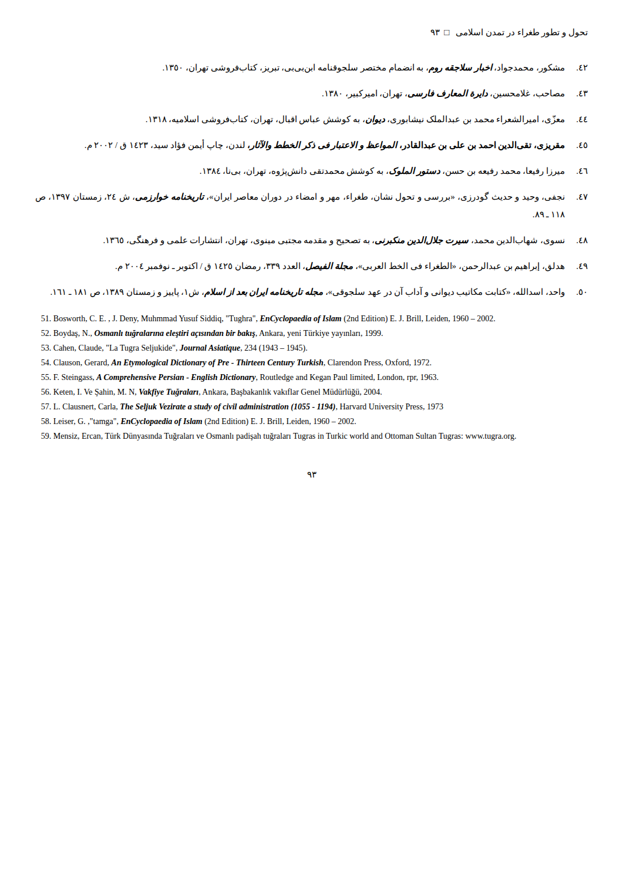تحول و تطور طغراء در تمدن اسلامی □ ٩٣
٤٢. مشکور، محمدجواد، اخبار سلاجقه روم، به انضمام مختصر سلجوقنامه ابن‌بی‌بی، تبریز، کتاب‌فروشی تهران، ١٣٥٠.
٤٣. مصاحب، غلامحسین، دایرة المعارف فارسی، تهران، امیرکبیر، ١٣٨٠.
٤٤. معزّی، امیرالشعراء محمد بن عبدالملک نیشابوری، دیوان، به کوشش عباس اقبال، تهران، کتاب‌فروشی اسلامیه، ١٣١٨.
٤٥. مقریزی، تقی‌الدین احمد بن علی بن عبدالقادر، المواعظ و الاعتبار فی ذکر الخطط والآثار، لندن، چاپ أیمن فؤاد سید، ١٤٢٣ ق / ٢٠٠٢ م.
٤٦. میرزا رفیعا، محمد رفیعه بن حسن، دستور الملوک، به کوشش محمدتقی دانش‌پژوه، تهران، بی‌نا، ١٣٨٤.
٤٧. نجفی، وحید و حدیث گودرزی، «بررسی و تحول نشان، طغراء، مهر و امضاء در دوران معاصر ایران»، تاریخنامه خوارزمی، ش ٢٤، زمستان ١٣٩٧، ص ١١٨ ـ ٨٩.
٤٨. نسوی، شهاب‌الدین محمد، سیرت جلال‌الدین منکبرنی، به تصحیح و مقدمه مجتبی مینوی، تهران، انتشارات علمی و فرهنگی، ١٣٦٥.
٤٩. هدلق، إبراهیم بن عبدالرحمن، «الطغراء فی الخط العربی»، مجلة الفیصل، العدد ٣٣٩، رمضان ١٤٢٥ ق / اکتوبر ـ نوفمبر ٢٠٠٤ م.
٥٠. واحد، اسدالله، «کتابت مکاتیب دیوانی و آداب آن در عهد سلجوقی»، مجله تاریخنامه ایران بعد از اسلام، ش١، پاییز و زمستان ١٣٨٩، ص ١٨١ ـ ١٦١.
Bosworth, C. E. , J. Deny, Muhmmad Yusuf Siddiq, "Tughra", EnCyclopaedia of Islam (2nd Edition) E. J. Brill, Leiden, 1960 – 2002.
Boydaş, N., Osmanlı tuğralarına eleştiri açısından bir bakış, Ankara, yeni Türkiye yayınları, 1999.
Cahen, Claude, "La Tugra Seljukide", Journal Asiatique, 234 (1943 – 1945).
Clauson, Gerard, An Etymological Dictionary of Pre - Thirteen Century Turkish, Clarendon Press, Oxford, 1972.
F. Steingass, A Comprehensive Persian - English Dictionary, Routledge and Kegan Paul limited, London, rpr, 1963.
Keten, I. Ve Şahin, M. N, Vakfiye Tuğraları, Ankara, Başbakanlık vakıflar Genel Müdürlüğü, 2004.
L. Clausnert, Carla, The Seljuk Vezirate a study of civil administration (1055 - 1194), Harvard University Press, 1973
Leiser, G. ,"tamga", EnCyclopaedia of Islam (2nd Edition) E. J. Brill, Leiden, 1960 – 2002.
Mensiz, Ercan, Türk Dünyasında Tuğraları ve Osmanlı padişah tuğraları Tugras in Turkic world and Ottoman Sultan Tugras: www.tugra.org.
٩٣